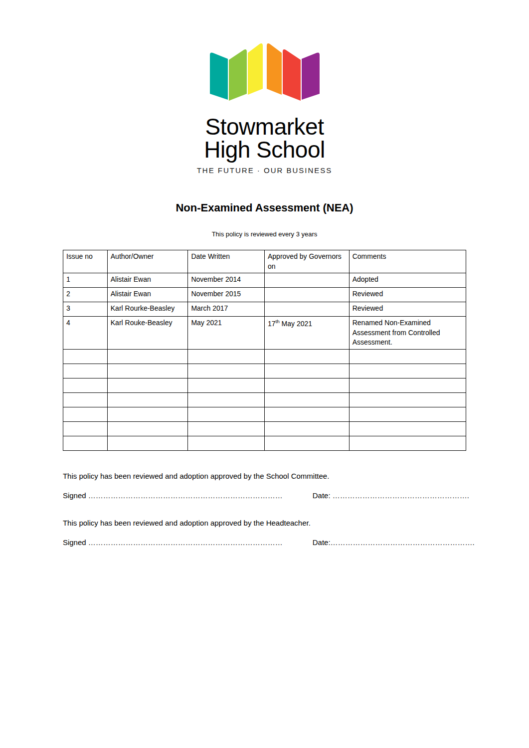Stowmarket High School
THE FUTURE · OUR BUSINESS
Non-Examined Assessment (NEA)
This policy is reviewed every 3 years
| Issue no | Author/Owner | Date Written | Approved by Governors on | Comments |
| --- | --- | --- | --- | --- |
| 1 | Alistair Ewan | November 2014 | | Adopted |
| 2 | Alistair Ewan | November 2015 | | Reviewed |
| 3 | Karl Rourke-Beasley | March 2017 | | Reviewed |
| 4 | Karl Rouke-Beasley | May 2021 | 17 th May 2021 | Renamed Non-Examined Assessment from Controlled Assessment. |
This policy has been reviewed and adoption approved by the School Committee.
Signed …………………………………………………………………… Date: ……………………………………………….
This policy has been reviewed and adoption approved by the Headteacher.
Signed …………………………………………………………………… Date:………………………………………………….